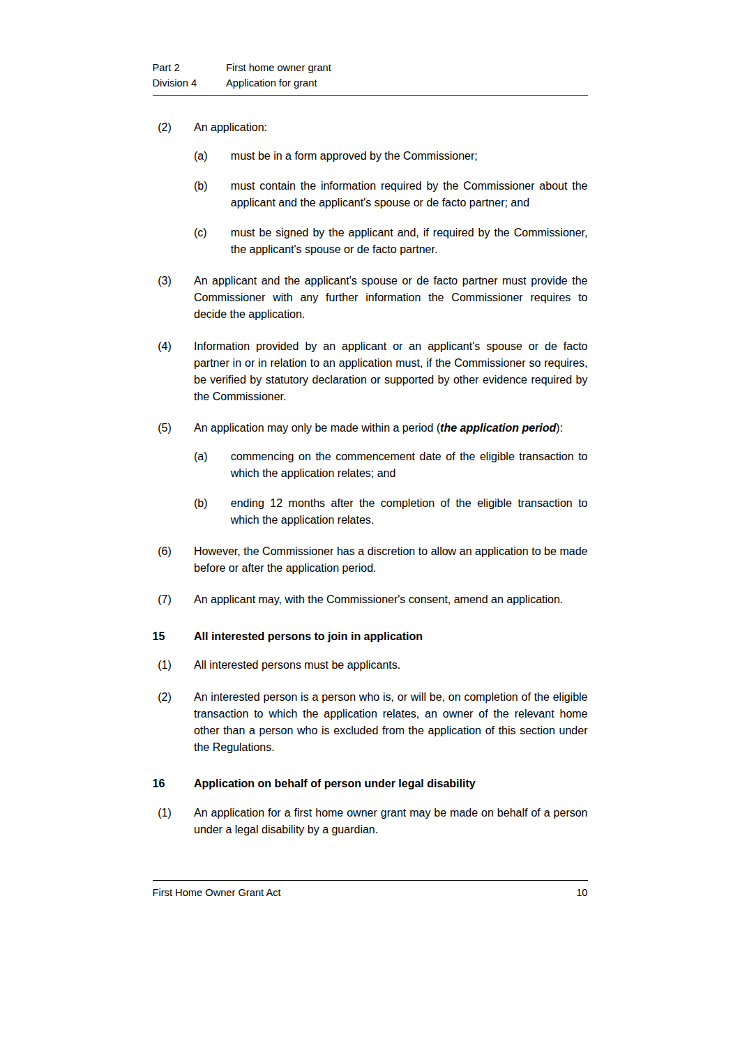| Part 2 | First home owner grant |
| Division 4 | Application for grant |
(2) An application:
(a) must be in a form approved by the Commissioner;
(b) must contain the information required by the Commissioner about the applicant and the applicant's spouse or de facto partner; and
(c) must be signed by the applicant and, if required by the Commissioner, the applicant's spouse or de facto partner.
(3) An applicant and the applicant's spouse or de facto partner must provide the Commissioner with any further information the Commissioner requires to decide the application.
(4) Information provided by an applicant or an applicant's spouse or de facto partner in or in relation to an application must, if the Commissioner so requires, be verified by statutory declaration or supported by other evidence required by the Commissioner.
(5) An application may only be made within a period (the application period):
(a) commencing on the commencement date of the eligible transaction to which the application relates; and
(b) ending 12 months after the completion of the eligible transaction to which the application relates.
(6) However, the Commissioner has a discretion to allow an application to be made before or after the application period.
(7) An applicant may, with the Commissioner's consent, amend an application.
15 All interested persons to join in application
(1) All interested persons must be applicants.
(2) An interested person is a person who is, or will be, on completion of the eligible transaction to which the application relates, an owner of the relevant home other than a person who is excluded from the application of this section under the Regulations.
16 Application on behalf of person under legal disability
(1) An application for a first home owner grant may be made on behalf of a person under a legal disability by a guardian.
| First Home Owner Grant Act | 10 |